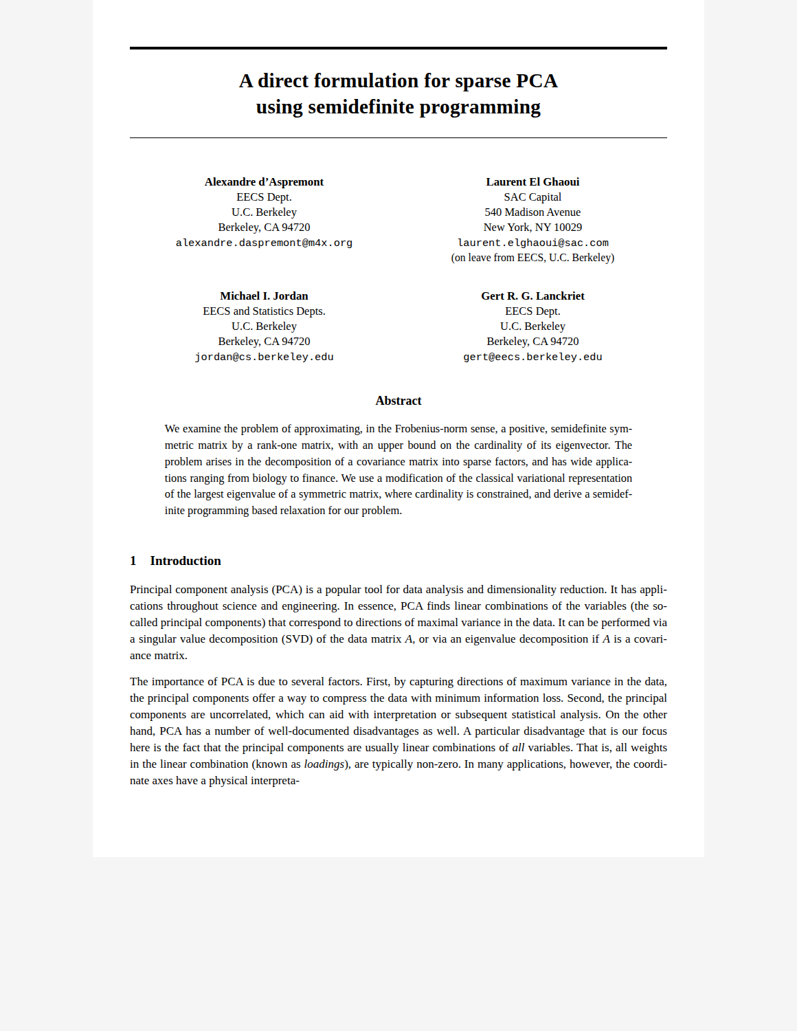A direct formulation for sparse PCA
using semidefinite programming
| Alexandre d’Aspremont EECS Dept. U.C. Berkeley Berkeley, CA 94720 alexandre.daspremont@m4x.org | Laurent El Ghaoui SAC Capital 540 Madison Avenue New York, NY 10029 laurent.elghaoui@sac.com (on leave from EECS, U.C. Berkeley) |
| Michael I. Jordan EECS and Statistics Depts. U.C. Berkeley Berkeley, CA 94720 jordan@cs.berkeley.edu | Gert R. G. Lanckriet EECS Dept. U.C. Berkeley Berkeley, CA 94720 gert@eecs.berkeley.edu |
Abstract
We examine the problem of approximating, in the Frobenius-norm sense, a positive, semidefinite symmetric matrix by a rank-one matrix, with an upper bound on the cardinality of its eigenvector. The problem arises in the decomposition of a covariance matrix into sparse factors, and has wide applications ranging from biology to finance. We use a modification of the classical variational representation of the largest eigenvalue of a symmetric matrix, where cardinality is constrained, and derive a semidefinite programming based relaxation for our problem.
1 Introduction
Principal component analysis (PCA) is a popular tool for data analysis and dimensionality reduction. It has applications throughout science and engineering. In essence, PCA finds linear combinations of the variables (the so-called principal components) that correspond to directions of maximal variance in the data. It can be performed via a singular value decomposition (SVD) of the data matrix A, or via an eigenvalue decomposition if A is a covariance matrix.
The importance of PCA is due to several factors. First, by capturing directions of maximum variance in the data, the principal components offer a way to compress the data with minimum information loss. Second, the principal components are uncorrelated, which can aid with interpretation or subsequent statistical analysis. On the other hand, PCA has a number of well-documented disadvantages as well. A particular disadvantage that is our focus here is the fact that the principal components are usually linear combinations of all variables. That is, all weights in the linear combination (known as loadings), are typically non-zero. In many applications, however, the coordinate axes have a physical interpreta-